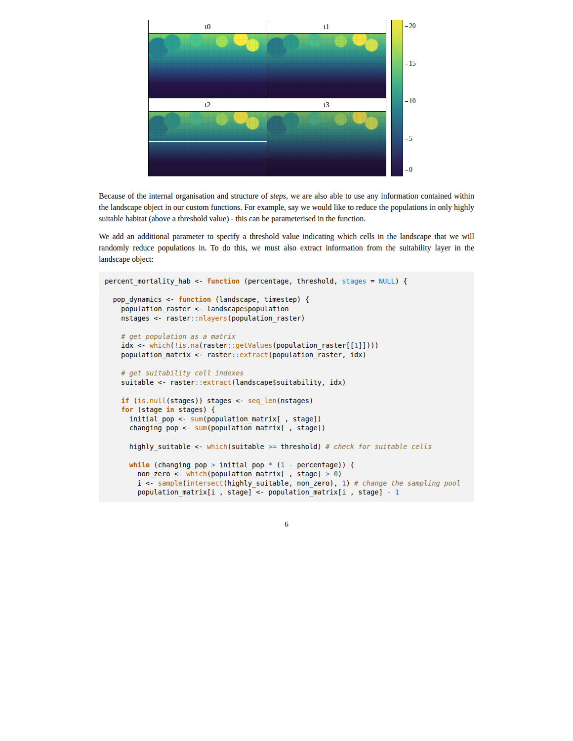t0
t1
t2
t3
20 15 10 5 0
Because of the internal organisation and structure of steps, we are also able to use any information contained within the landscape object in our custom functions. For example, say we would like to reduce the populations in only highly suitable habitat (above a threshold value) - this can be parameterised in the function.
We add an additional parameter to specify a threshold value indicating which cells in the landscape that we will randomly reduce populations in. To do this, we must also extract information from the suitability layer in the landscape object:
percent_mortality_hab <- function (percentage, threshold, stages = NULL) {

  pop_dynamics <- function (landscape, timestep) {
    population_raster <- landscape$population
    nstages <- raster:: nlayers(population_raster)

    # get population as a matrix
    idx <- which(!is.na(raster:: getValues(population_raster[[1]])))
    population_matrix <- raster:: extract(population_raster, idx)

    # get suitability cell indexes
    suitable <- raster:: extract(landscape$suitability, idx)

    if (is.null(stages)) stages <- seq_len(nstages)
    for (stage in stages) {
      initial_pop <- sum(population_matrix[ , stage])
      changing_pop <- sum(population_matrix[ , stage])

      highly_suitable <- which(suitable >= threshold) # check for suitable cells

      while (changing_pop > initial_pop * (1 - percentage)) {
        non_zero <- which(population_matrix[ , stage] > 0)
        i <- sample(intersect(highly_suitable, non_zero), 1) # change the sampling pool
        population_matrix[i , stage] <- population_matrix[i , stage] - 1
6